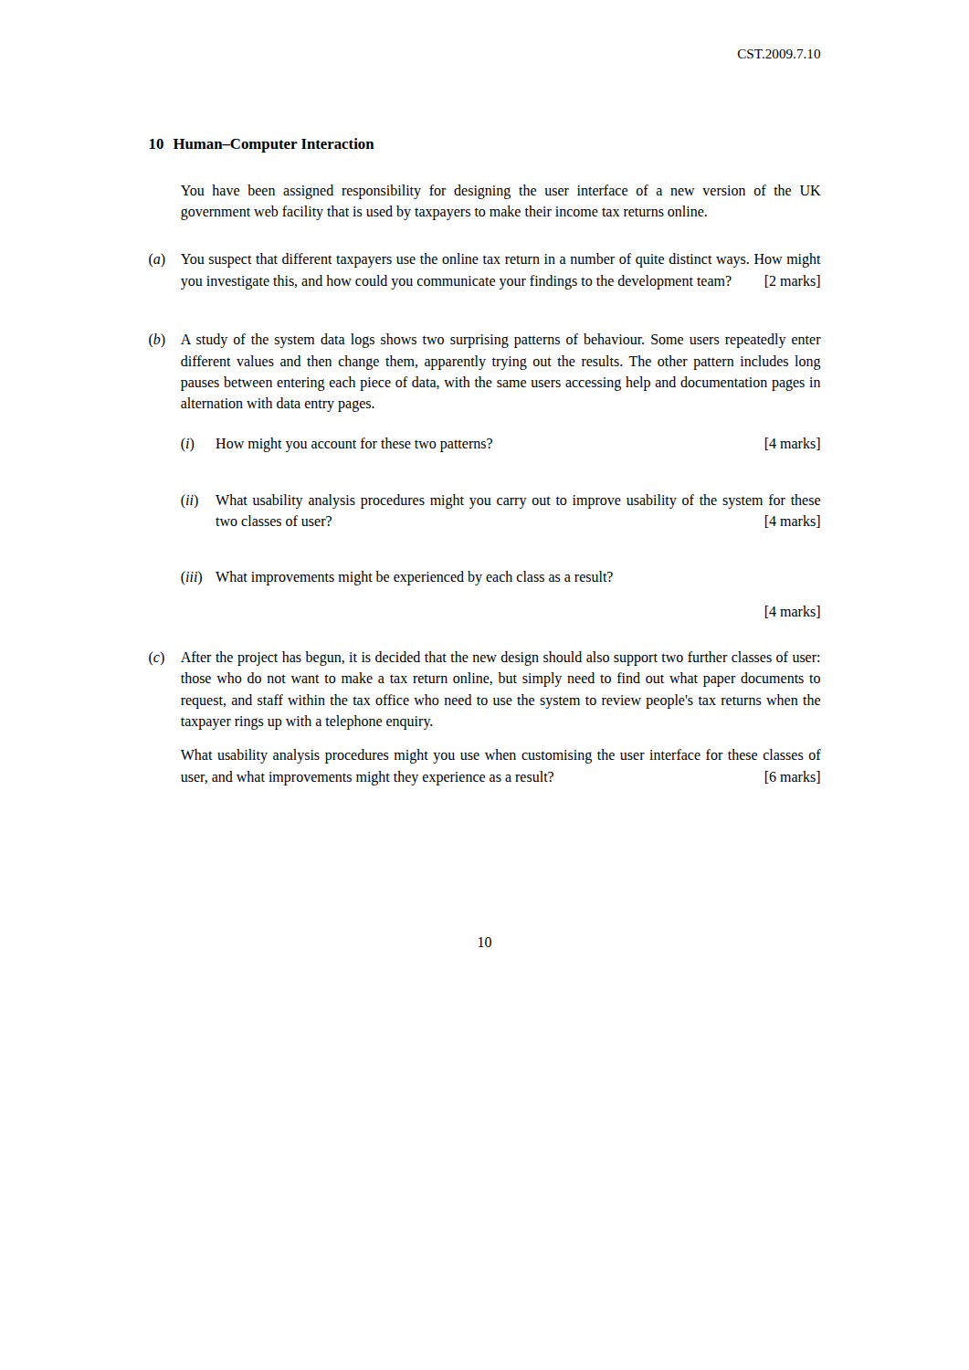CST.2009.7.10
10 Human–Computer Interaction
You have been assigned responsibility for designing the user interface of a new version of the UK government web facility that is used by taxpayers to make their income tax returns online.
(a)
You suspect that different taxpayers use the online tax return in a number of quite distinct ways. How might you investigate this, and how could you communicate your findings to the development team? [2 marks]
(b)
A study of the system data logs shows two surprising patterns of behaviour. Some users repeatedly enter different values and then change them, apparently trying out the results. The other pattern includes long pauses between entering each piece of data, with the same users accessing help and documentation pages in alternation with data entry pages.
(i)
How might you account for these two patterns? [4 marks]
(ii)
What usability analysis procedures might you carry out to improve usability of the system for these two classes of user? [4 marks]
(iii)
What improvements might be experienced by each class as a result?
[4 marks]
(c)
After the project has begun, it is decided that the new design should also support two further classes of user: those who do not want to make a tax return online, but simply need to find out what paper documents to request, and staff within the tax office who need to use the system to review people's tax returns when the taxpayer rings up with a telephone enquiry.
What usability analysis procedures might you use when customising the user interface for these classes of user, and what improvements might they experience as a result? [6 marks]
10